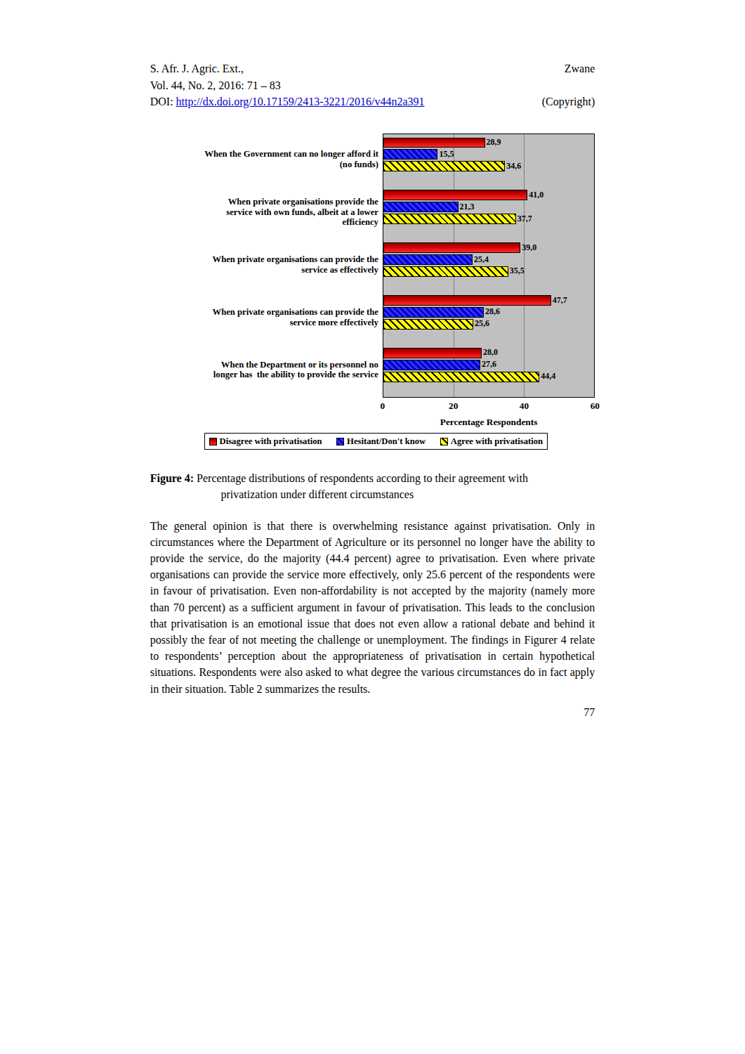S. Afr. J. Agric. Ext.,
Zwane
Vol. 44, No. 2, 2016: 71 – 83
DOI: http://dx.doi.org/10.17159/2413-3221/2016/v44n2a391
(Copyright)
When the Government can no longer afford it
(no funds)
When private organisations provide the
service with own funds, albeit at a lower
efficiency
When private organisations can provide the
service as effectively
When private organisations can provide the
service more effectively
When the Department or its personnel no
longer has the ability to provide the service
28,9
15,5
34,6
41,0
21,3
37,7
39,0
25,4
35,5
47,7
28,6
25,6
28,0
27,6
44,4
0
20
40
60
Percentage Respondents
Disagree with privatisation
Hesitant/Don't know
Agree with privatisation
Figure 4: Percentage distributions of respondents according to their agreement with privatization under different circumstances
The general opinion is that there is overwhelming resistance against privatisation. Only in circumstances where the Department of Agriculture or its personnel no longer have the ability to provide the service, do the majority (44.4 percent) agree to privatisation. Even where private organisations can provide the service more effectively, only 25.6 percent of the respondents were in favour of privatisation. Even non-affordability is not accepted by the majority (namely more than 70 percent) as a sufficient argument in favour of privatisation. This leads to the conclusion that privatisation is an emotional issue that does not even allow a rational debate and behind it possibly the fear of not meeting the challenge or unemployment. The findings in Figurer 4 relate to respondents’ perception about the appropriateness of privatisation in certain hypothetical situations. Respondents were also asked to what degree the various circumstances do in fact apply in their situation. Table 2 summarizes the results.
77